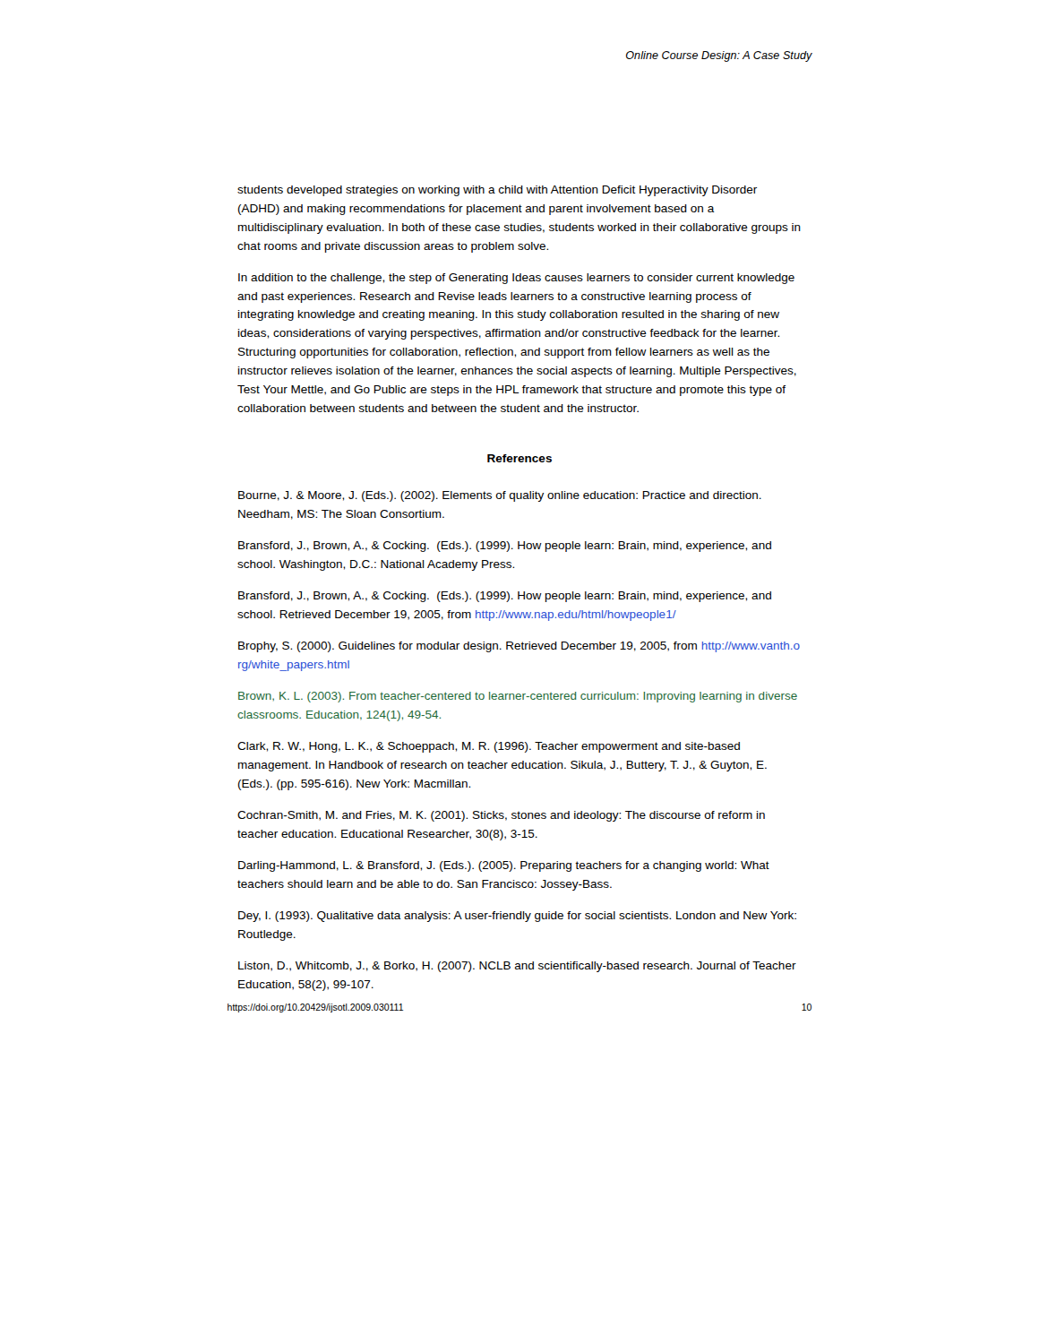Online Course Design: A Case Study
students developed strategies on working with a child with Attention Deficit Hyperactivity Disorder (ADHD) and making recommendations for placement and parent involvement based on a multidisciplinary evaluation. In both of these case studies, students worked in their collaborative groups in chat rooms and private discussion areas to problem solve.
In addition to the challenge, the step of Generating Ideas causes learners to consider current knowledge and past experiences. Research and Revise leads learners to a constructive learning process of integrating knowledge and creating meaning. In this study collaboration resulted in the sharing of new ideas, considerations of varying perspectives, affirmation and/or constructive feedback for the learner. Structuring opportunities for collaboration, reflection, and support from fellow learners as well as the instructor relieves isolation of the learner, enhances the social aspects of learning. Multiple Perspectives, Test Your Mettle, and Go Public are steps in the HPL framework that structure and promote this type of collaboration between students and between the student and the instructor.
References
Bourne, J. & Moore, J. (Eds.). (2002). Elements of quality online education: Practice and direction. Needham, MS: The Sloan Consortium.
Bransford, J., Brown, A., & Cocking. (Eds.). (1999). How people learn: Brain, mind, experience, and school. Washington, D.C.: National Academy Press.
Bransford, J., Brown, A., & Cocking. (Eds.). (1999). How people learn: Brain, mind, experience, and school. Retrieved December 19, 2005, from http://www.nap.edu/html/howpeople1/
Brophy, S. (2000). Guidelines for modular design. Retrieved December 19, 2005, from http://www.vanth.org/white_papers.html
Brown, K. L. (2003). From teacher-centered to learner-centered curriculum: Improving learning in diverse classrooms. Education, 124(1), 49-54.
Clark, R. W., Hong, L. K., & Schoeppach, M. R. (1996). Teacher empowerment and site-based management. In Handbook of research on teacher education. Sikula, J., Buttery, T. J., & Guyton, E. (Eds.). (pp. 595-616). New York: Macmillan.
Cochran-Smith, M. and Fries, M. K. (2001). Sticks, stones and ideology: The discourse of reform in teacher education. Educational Researcher, 30(8), 3-15.
Darling-Hammond, L. & Bransford, J. (Eds.). (2005). Preparing teachers for a changing world: What teachers should learn and be able to do. San Francisco: Jossey-Bass.
Dey, I. (1993). Qualitative data analysis: A user-friendly guide for social scientists. London and New York: Routledge.
Liston, D., Whitcomb, J., & Borko, H. (2007). NCLB and scientifically-based research. Journal of Teacher Education, 58(2), 99-107.
https://doi.org/10.20429/ijsotl.2009.030111 10